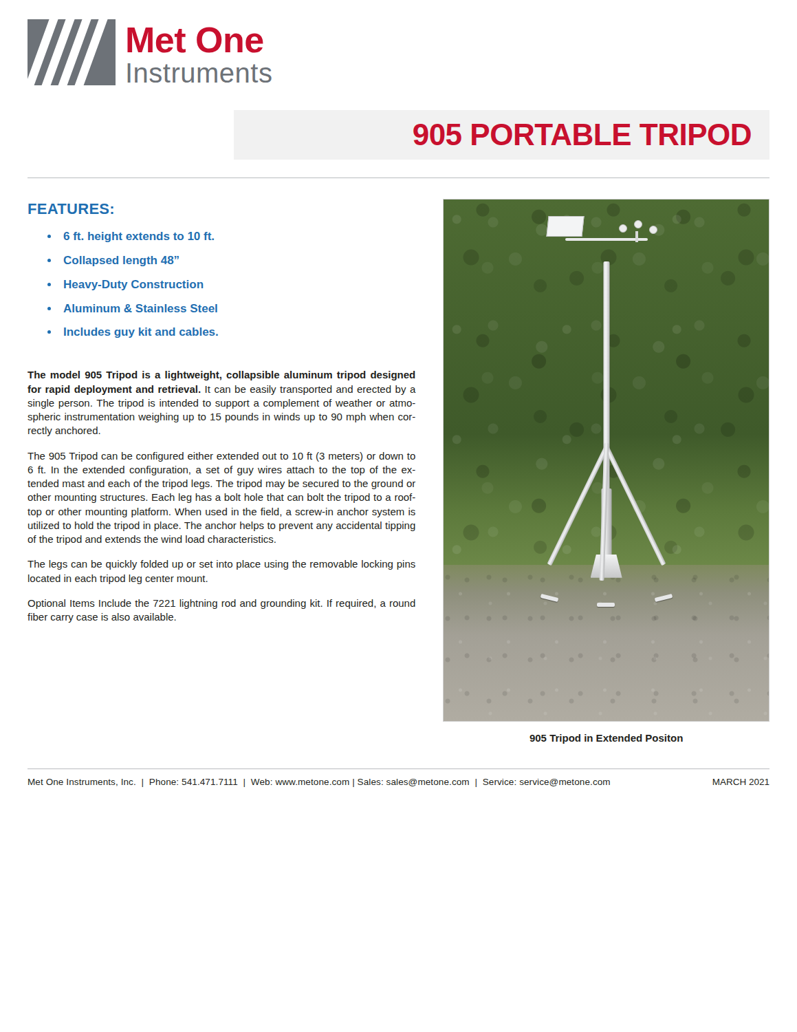Met One Instruments
905 Portable Tripod
Features:
6 ft. height extends to 10 ft.
Collapsed length 48”
Heavy-Duty Construction
Aluminum & Stainless Steel
Includes guy kit and cables.
The model 905 Tripod is a lightweight, collapsible aluminum tripod designed for rapid deployment and retrieval. It can be easily transported and erected by a single person. The tripod is intended to support a complement of weather or atmospheric instrumentation weighing up to 15 pounds in winds up to 90 mph when correctly anchored.
The 905 Tripod can be configured either extended out to 10 ft (3 meters) or down to 6 ft. In the extended configuration, a set of guy wires attach to the top of the extended mast and each of the tripod legs. The tripod may be secured to the ground or other mounting structures. Each leg has a bolt hole that can bolt the tripod to a rooftop or other mounting platform. When used in the field, a screw-in anchor system is utilized to hold the tripod in place. The anchor helps to prevent any accidental tipping of the tripod and extends the wind load characteristics.
The legs can be quickly folded up or set into place using the removable locking pins located in each tripod leg center mount.
Optional Items Include the 7221 lightning rod and grounding kit. If required, a round fiber carry case is also available.
905 Tripod in Extended Positon
Met One Instruments, Inc. | Phone: 541.471.7111 | Web: www.metone.com | Sales: sales@metone.com | Service: service@metone.com
MARCH 2021